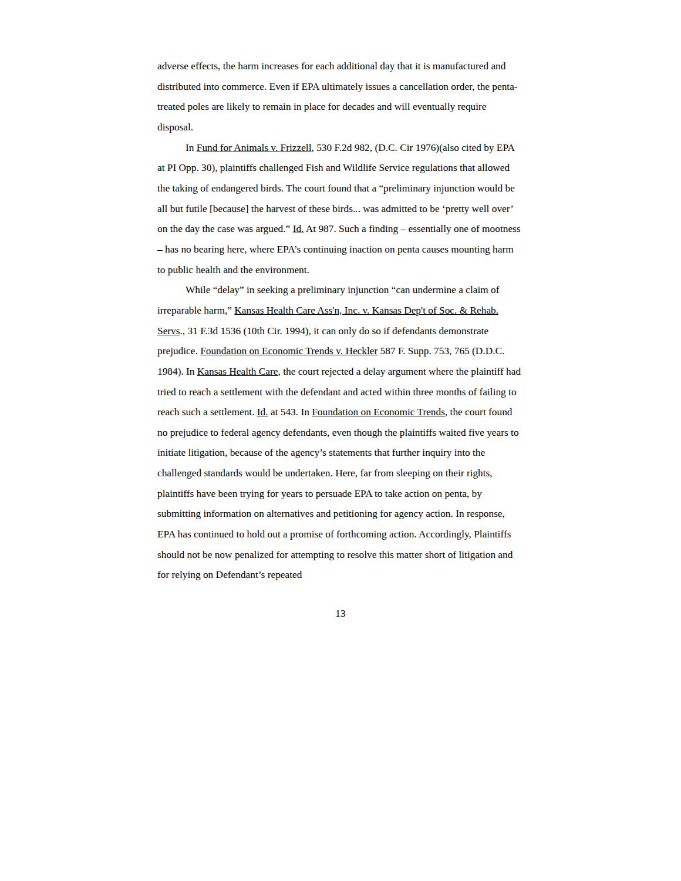adverse effects, the harm increases for each additional day that it is manufactured and distributed into commerce. Even if EPA ultimately issues a cancellation order, the penta-treated poles are likely to remain in place for decades and will eventually require disposal.
In Fund for Animals v. Frizzell, 530 F.2d 982, (D.C. Cir 1976)(also cited by EPA at PI Opp. 30), plaintiffs challenged Fish and Wildlife Service regulations that allowed the taking of endangered birds. The court found that a “preliminary injunction would be all but futile [because] the harvest of these birds... was admitted to be ‘pretty well over’ on the day the case was argued.” Id. At 987. Such a finding – essentially one of mootness – has no bearing here, where EPA’s continuing inaction on penta causes mounting harm to public health and the environment.
While “delay” in seeking a preliminary injunction “can undermine a claim of irreparable harm,” Kansas Health Care Ass'n, Inc. v. Kansas Dep't of Soc. & Rehab. Servs., 31 F.3d 1536 (10th Cir. 1994), it can only do so if defendants demonstrate prejudice. Foundation on Economic Trends v. Heckler 587 F. Supp. 753, 765 (D.D.C. 1984). In Kansas Health Care, the court rejected a delay argument where the plaintiff had tried to reach a settlement with the defendant and acted within three months of failing to reach such a settlement. Id. at 543. In Foundation on Economic Trends, the court found no prejudice to federal agency defendants, even though the plaintiffs waited five years to initiate litigation, because of the agency’s statements that further inquiry into the challenged standards would be undertaken. Here, far from sleeping on their rights, plaintiffs have been trying for years to persuade EPA to take action on penta, by submitting information on alternatives and petitioning for agency action. In response, EPA has continued to hold out a promise of forthcoming action. Accordingly, Plaintiffs should not be now penalized for attempting to resolve this matter short of litigation and for relying on Defendant’s repeated
13